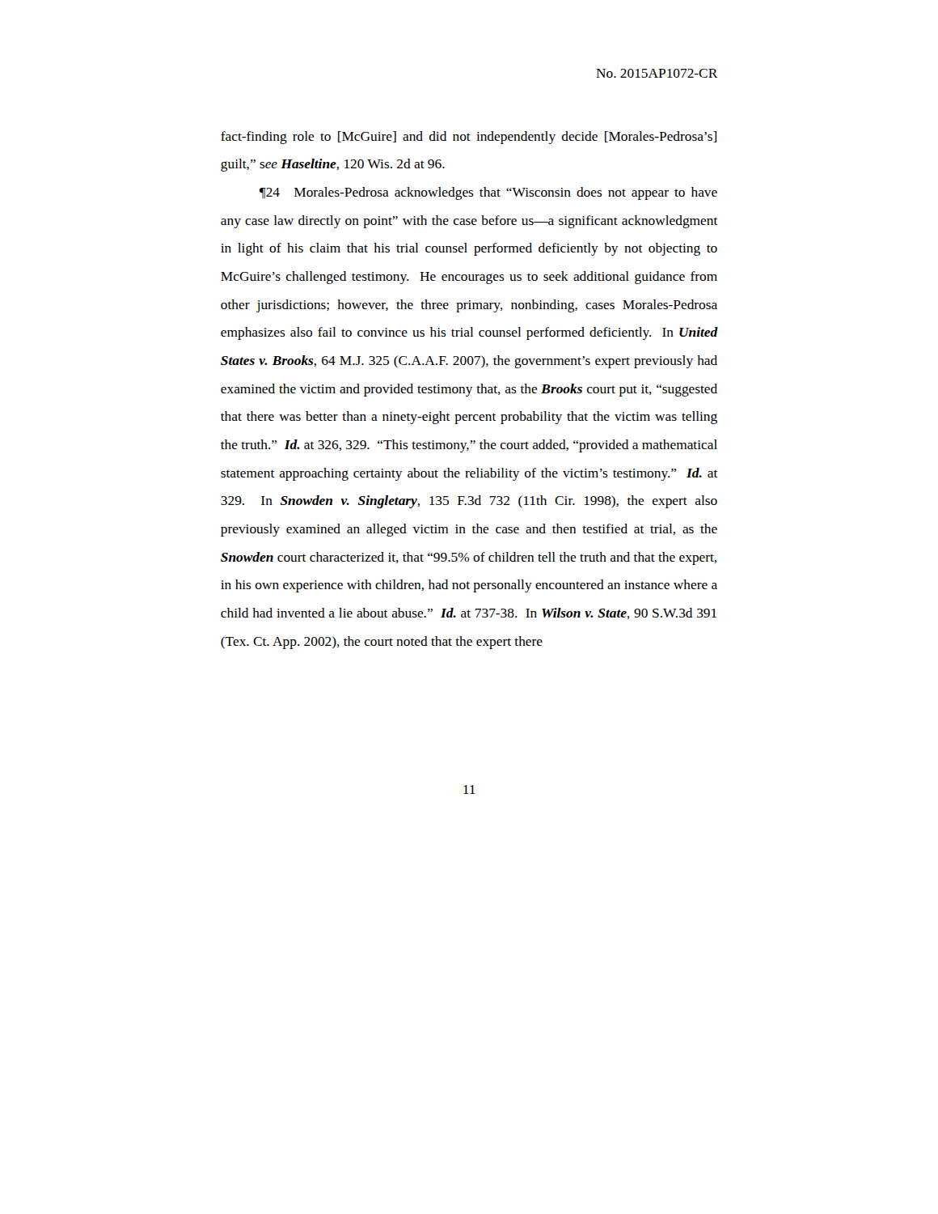No. 2015AP1072-CR
fact-finding role to [McGuire] and did not independently decide [Morales-Pedrosa’s] guilt,” see Haseltine, 120 Wis. 2d at 96.
¶24 Morales-Pedrosa acknowledges that “Wisconsin does not appear to have any case law directly on point” with the case before us—a significant acknowledgment in light of his claim that his trial counsel performed deficiently by not objecting to McGuire’s challenged testimony. He encourages us to seek additional guidance from other jurisdictions; however, the three primary, nonbinding, cases Morales-Pedrosa emphasizes also fail to convince us his trial counsel performed deficiently. In United States v. Brooks, 64 M.J. 325 (C.A.A.F. 2007), the government’s expert previously had examined the victim and provided testimony that, as the Brooks court put it, “suggested that there was better than a ninety-eight percent probability that the victim was telling the truth.” Id. at 326, 329. “This testimony,” the court added, “provided a mathematical statement approaching certainty about the reliability of the victim’s testimony.” Id. at 329. In Snowden v. Singletary, 135 F.3d 732 (11th Cir. 1998), the expert also previously examined an alleged victim in the case and then testified at trial, as the Snowden court characterized it, that “99.5% of children tell the truth and that the expert, in his own experience with children, had not personally encountered an instance where a child had invented a lie about abuse.” Id. at 737-38. In Wilson v. State, 90 S.W.3d 391 (Tex. Ct. App. 2002), the court noted that the expert there
11